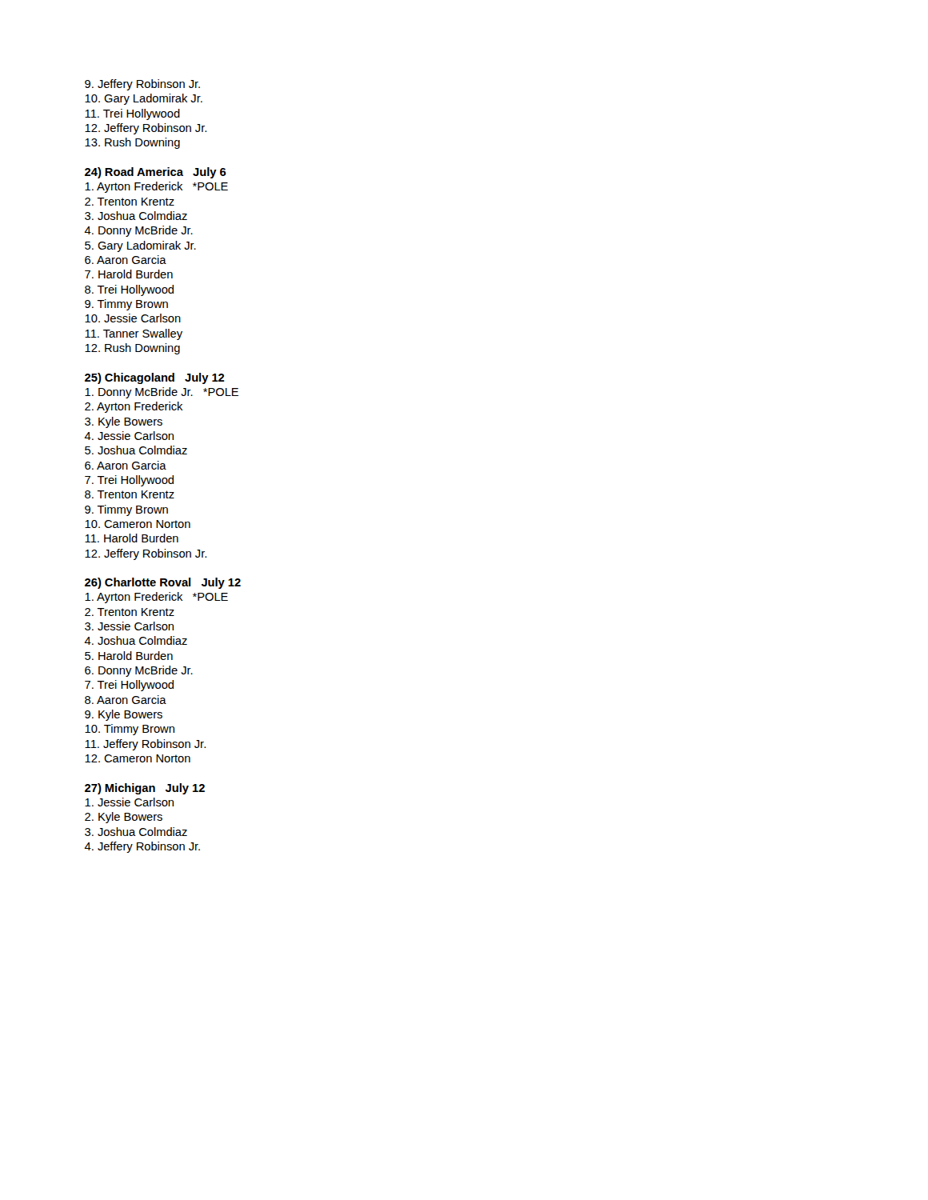9. Jeffery Robinson Jr.
10. Gary Ladomirak Jr.
11. Trei Hollywood
12. Jeffery Robinson Jr.
13. Rush Downing
24) Road America July 6
1. Ayrton Frederick *POLE
2. Trenton Krentz
3. Joshua Colmdiaz
4. Donny McBride Jr.
5. Gary Ladomirak Jr.
6. Aaron Garcia
7. Harold Burden
8. Trei Hollywood
9. Timmy Brown
10. Jessie Carlson
11. Tanner Swalley
12. Rush Downing
25) Chicagoland July 12
1. Donny McBride Jr. *POLE
2. Ayrton Frederick
3. Kyle Bowers
4. Jessie Carlson
5. Joshua Colmdiaz
6. Aaron Garcia
7. Trei Hollywood
8. Trenton Krentz
9. Timmy Brown
10. Cameron Norton
11. Harold Burden
12. Jeffery Robinson Jr.
26) Charlotte Roval July 12
1. Ayrton Frederick *POLE
2. Trenton Krentz
3. Jessie Carlson
4. Joshua Colmdiaz
5. Harold Burden
6. Donny McBride Jr.
7. Trei Hollywood
8. Aaron Garcia
9. Kyle Bowers
10. Timmy Brown
11. Jeffery Robinson Jr.
12. Cameron Norton
27) Michigan July 12
1. Jessie Carlson
2. Kyle Bowers
3. Joshua Colmdiaz
4. Jeffery Robinson Jr.